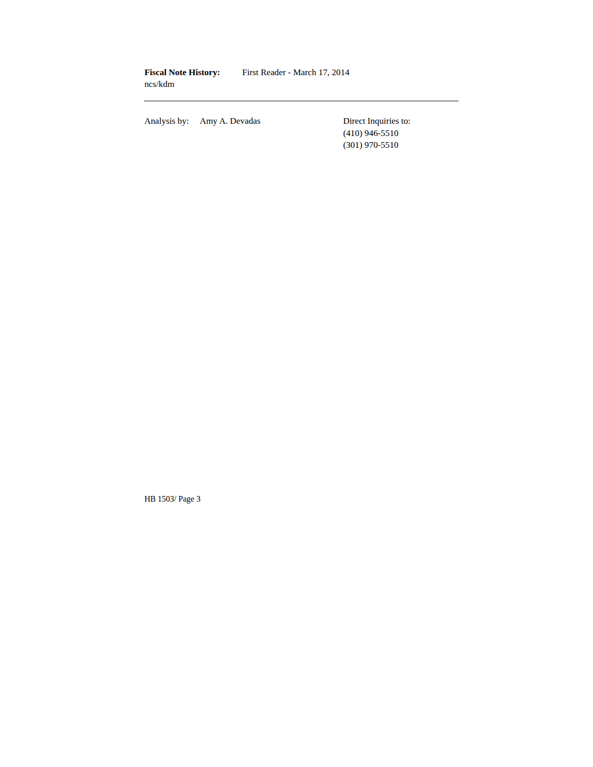Fiscal Note History: First Reader - March 17, 2014
ncs/kdm
Analysis by: Amy A. Devadas
Direct Inquiries to:
(410) 946-5510
(301) 970-5510
HB 1503/ Page 3